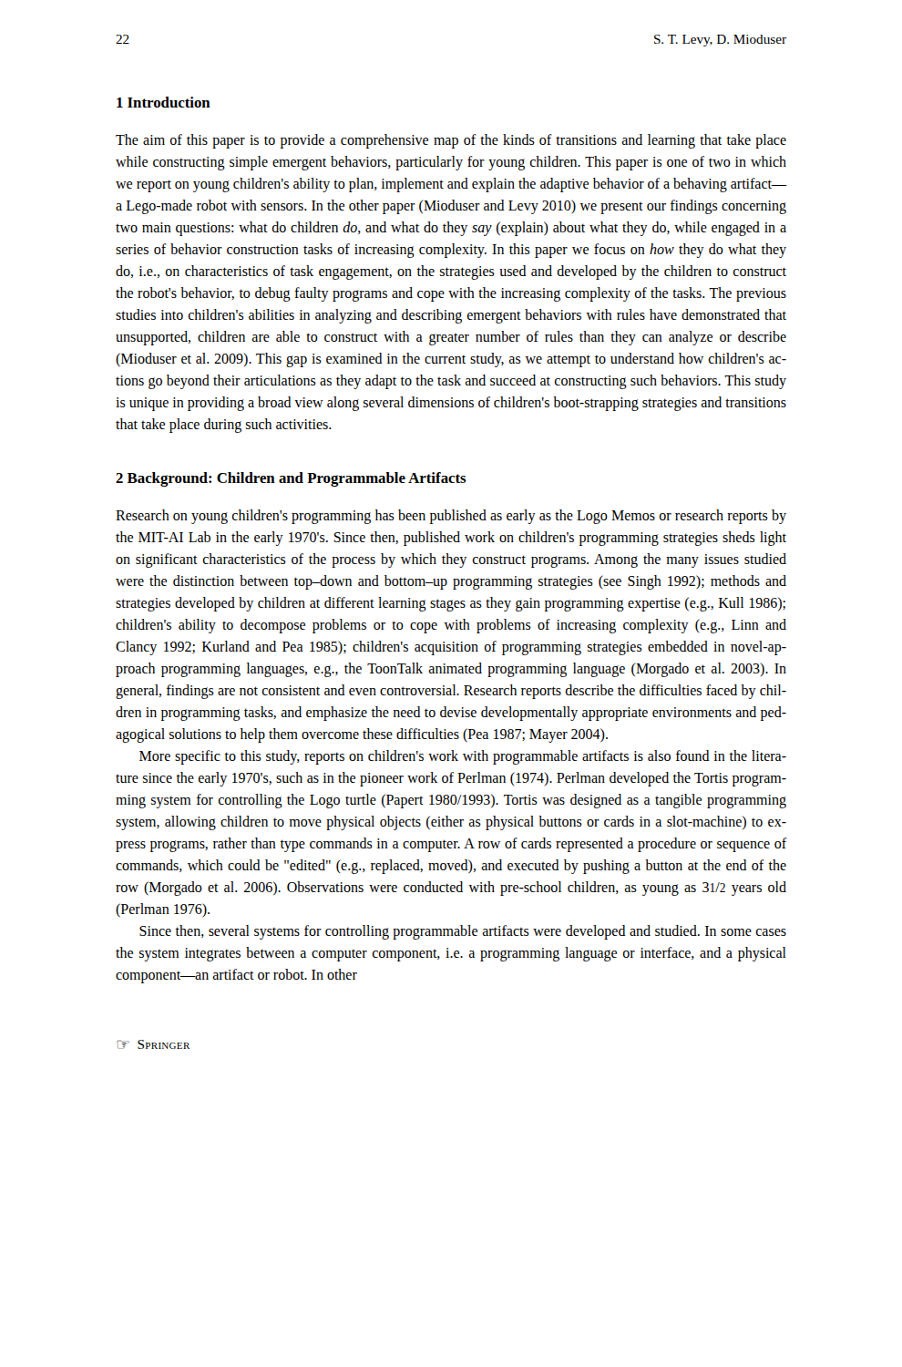22 S. T. Levy, D. Mioduser
1 Introduction
The aim of this paper is to provide a comprehensive map of the kinds of transitions and learning that take place while constructing simple emergent behaviors, particularly for young children. This paper is one of two in which we report on young children's ability to plan, implement and explain the adaptive behavior of a behaving artifact—a Lego-made robot with sensors. In the other paper (Mioduser and Levy 2010) we present our findings concerning two main questions: what do children do, and what do they say (explain) about what they do, while engaged in a series of behavior construction tasks of increasing complexity. In this paper we focus on how they do what they do, i.e., on characteristics of task engagement, on the strategies used and developed by the children to construct the robot's behavior, to debug faulty programs and cope with the increasing complexity of the tasks. The previous studies into children's abilities in analyzing and describing emergent behaviors with rules have demonstrated that unsupported, children are able to construct with a greater number of rules than they can analyze or describe (Mioduser et al. 2009). This gap is examined in the current study, as we attempt to understand how children's actions go beyond their articulations as they adapt to the task and succeed at constructing such behaviors. This study is unique in providing a broad view along several dimensions of children's boot-strapping strategies and transitions that take place during such activities.
2 Background: Children and Programmable Artifacts
Research on young children's programming has been published as early as the Logo Memos or research reports by the MIT-AI Lab in the early 1970's. Since then, published work on children's programming strategies sheds light on significant characteristics of the process by which they construct programs. Among the many issues studied were the distinction between top–down and bottom–up programming strategies (see Singh 1992); methods and strategies developed by children at different learning stages as they gain programming expertise (e.g., Kull 1986); children's ability to decompose problems or to cope with problems of increasing complexity (e.g., Linn and Clancy 1992; Kurland and Pea 1985); children's acquisition of programming strategies embedded in novel-approach programming languages, e.g., the ToonTalk animated programming language (Morgado et al. 2003). In general, findings are not consistent and even controversial. Research reports describe the difficulties faced by children in programming tasks, and emphasize the need to devise developmentally appropriate environments and pedagogical solutions to help them overcome these difficulties (Pea 1987; Mayer 2004).
More specific to this study, reports on children's work with programmable artifacts is also found in the literature since the early 1970's, such as in the pioneer work of Perlman (1974). Perlman developed the Tortis programming system for controlling the Logo turtle (Papert 1980/1993). Tortis was designed as a tangible programming system, allowing children to move physical objects (either as physical buttons or cards in a slot-machine) to express programs, rather than type commands in a computer. A row of cards represented a procedure or sequence of commands, which could be "edited" (e.g., replaced, moved), and executed by pushing a button at the end of the row (Morgado et al. 2006). Observations were conducted with pre-school children, as young as 31/2 years old (Perlman 1976).
Since then, several systems for controlling programmable artifacts were developed and studied. In some cases the system integrates between a computer component, i.e. a programming language or interface, and a physical component—an artifact or robot. In other
☞ Springer